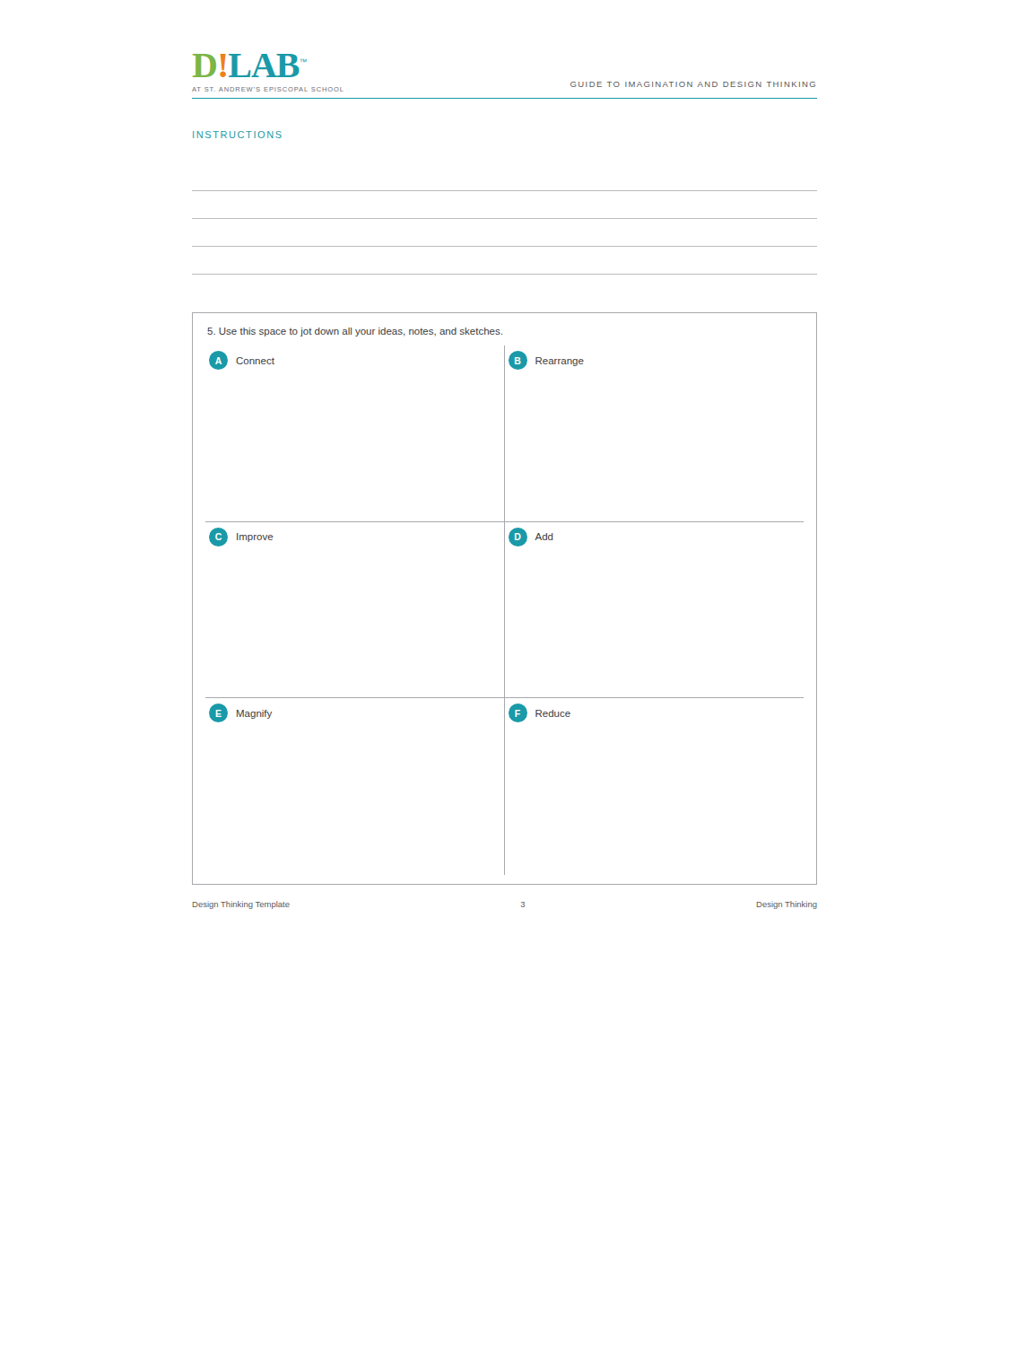D!LAB™
at St. Andrew’s Episcopal School
Guide to Imagination and Design Thinking
Instructions
5. Use this space to jot down all your ideas, notes, and sketches.
A
Connect
B
Rearrange
C
Improve
D
Add
E
Magnify
F
Reduce
Design Thinking Template
3
Design Thinking